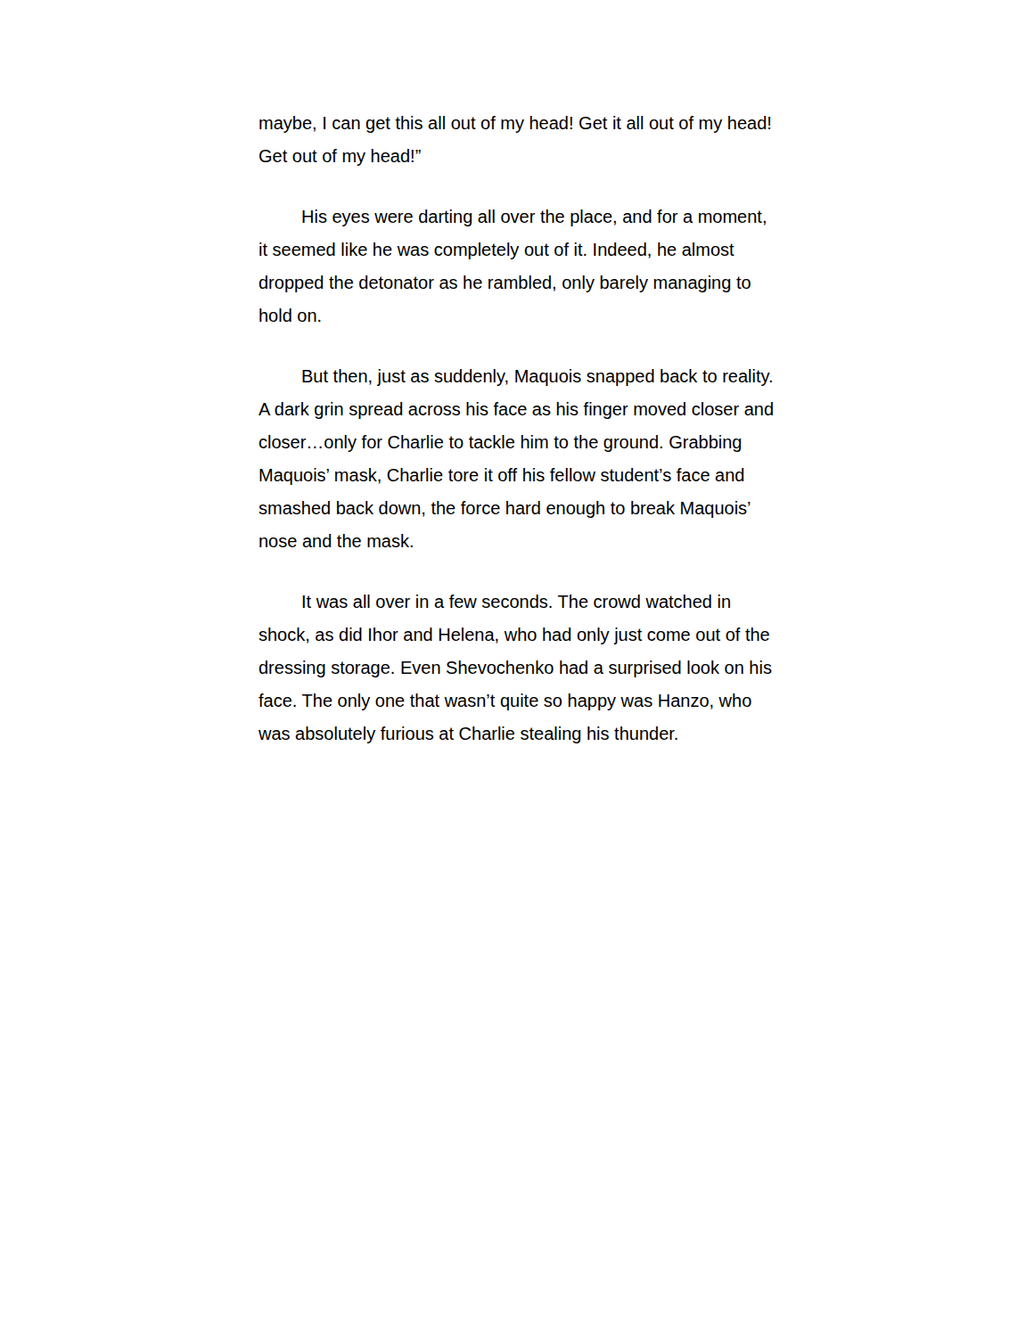maybe, I can get this all out of my head! Get it all out of my head! Get out of my head!”
His eyes were darting all over the place, and for a moment, it seemed like he was completely out of it. Indeed, he almost dropped the detonator as he rambled, only barely managing to hold on.
But then, just as suddenly, Maquois snapped back to reality. A dark grin spread across his face as his finger moved closer and closer…only for Charlie to tackle him to the ground. Grabbing Maquois’ mask, Charlie tore it off his fellow student’s face and smashed back down, the force hard enough to break Maquois’ nose and the mask.
It was all over in a few seconds. The crowd watched in shock, as did Ihor and Helena, who had only just come out of the dressing storage. Even Shevochenko had a surprised look on his face. The only one that wasn’t quite so happy was Hanzo, who was absolutely furious at Charlie stealing his thunder.